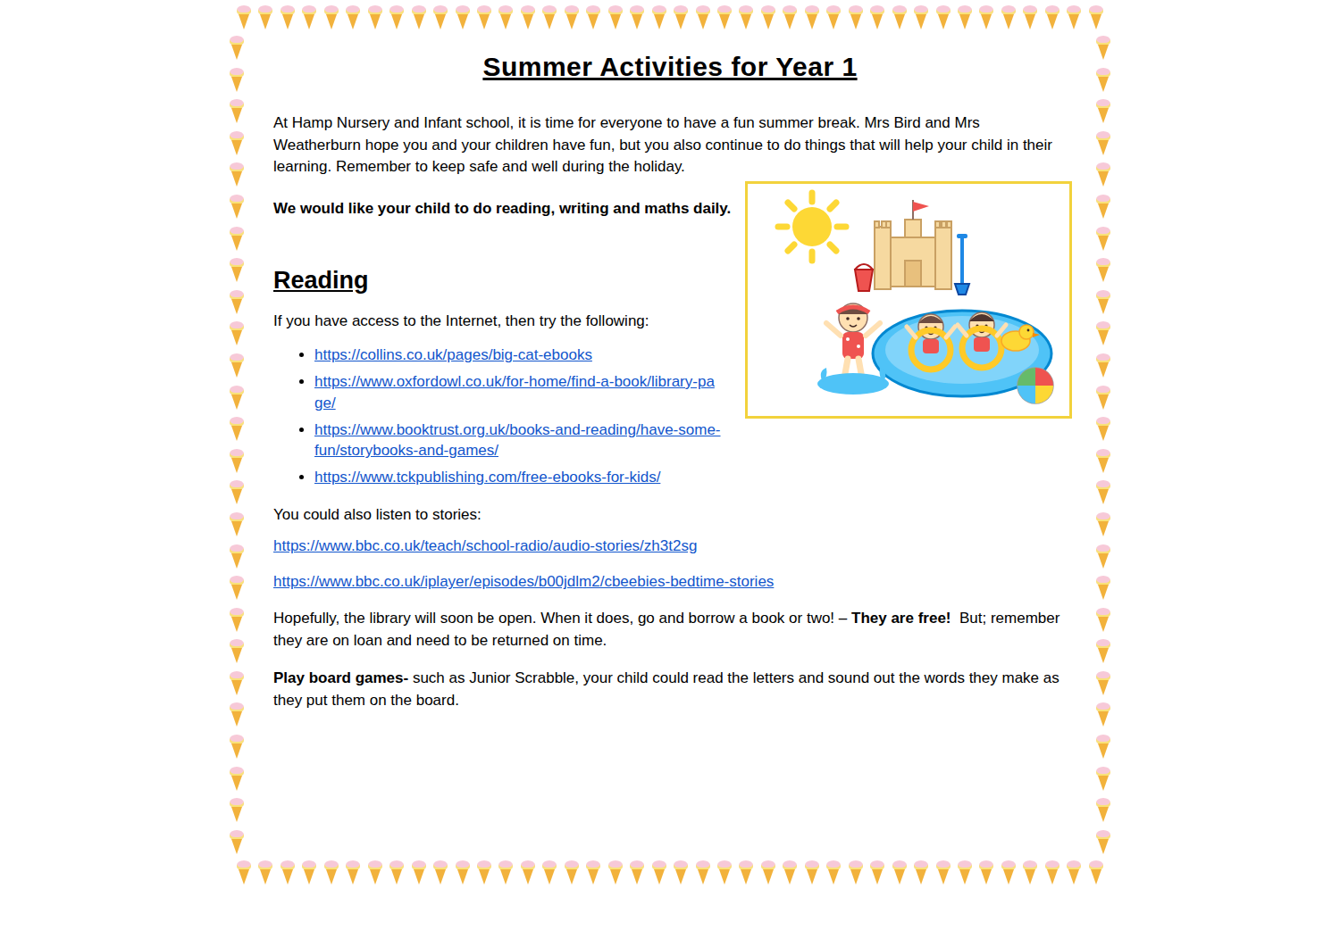Summer Activities for Year 1
At Hamp Nursery and Infant school, it is time for everyone to have a fun summer break. Mrs Bird and Mrs Weatherburn hope you and your children have fun, but you also continue to do things that will help your child in their learning. Remember to keep safe and well during the holiday.
We would like your child to do reading, writing and maths daily.
Reading
If you have access to the Internet, then try the following:
https://collins.co.uk/pages/big-cat-ebooks
https://www.oxfordowl.co.uk/for-home/find-a-book/library-page/
https://www.booktrust.org.uk/books-and-reading/have-some-fun/storybooks-and-games/
https://www.tckpublishing.com/free-ebooks-for-kids/
You could also listen to stories:
https://www.bbc.co.uk/teach/school-radio/audio-stories/zh3t2sg
https://www.bbc.co.uk/iplayer/episodes/b00jdlm2/cbeebies-bedtime-stories
Hopefully, the library will soon be open. When it does, go and borrow a book or two! – They are free! But; remember they are on loan and need to be returned on time.
Play board games- such as Junior Scrabble, your child could read the letters and sound out the words they make as they put them on the board.